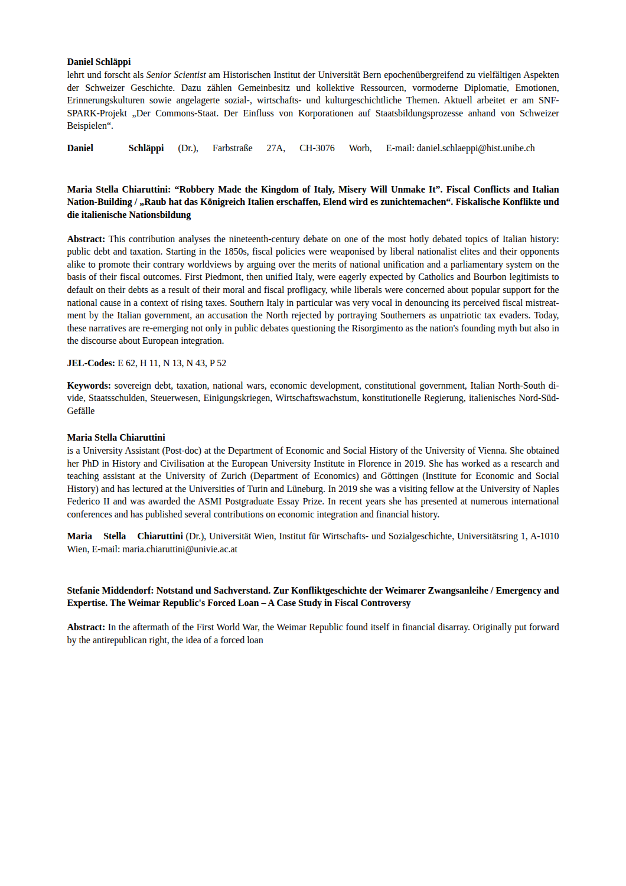Daniel Schläppi
lehrt und forscht als Senior Scientist am Historischen Institut der Universität Bern epochenübergreifend zu vielfältigen Aspekten der Schweizer Geschichte. Dazu zählen Gemeinbesitz und kollektive Ressourcen, vormoderne Diplomatie, Emotionen, Erinnerungskulturen sowie angelagerte sozial-, wirtschafts- und kulturgeschichtliche Themen. Aktuell arbeitet er am SNF-SPARK-Projekt „Der Commons-Staat. Der Einfluss von Korporationen auf Staatsbildungsprozesse anhand von Schweizer Beispielen“.
Daniel Schläppi (Dr.), Farbstraße 27A, CH-3076 Worb, E-mail: daniel.schlaeppi@hist.unibe.ch
Maria Stella Chiaruttini: “Robbery Made the Kingdom of Italy, Misery Will Unmake It”. Fiscal Conflicts and Italian Nation-Building / „Raub hat das Königreich Italien erschaffen, Elend wird es zunichtemachen“. Fiskalische Konflikte und die italienische Nationsbildung
Abstract: This contribution analyses the nineteenth-century debate on one of the most hotly debated topics of Italian history: public debt and taxation. Starting in the 1850s, fiscal policies were weaponised by liberal nationalist elites and their opponents alike to promote their contrary worldviews by arguing over the merits of national unification and a parliamentary system on the basis of their fiscal outcomes. First Piedmont, then unified Italy, were eagerly expected by Catholics and Bourbon legitimists to default on their debts as a result of their moral and fiscal profligacy, while liberals were concerned about popular support for the national cause in a context of rising taxes. Southern Italy in particular was very vocal in denouncing its perceived fiscal mistreatment by the Italian government, an accusation the North rejected by portraying Southerners as unpatriotic tax evaders. Today, these narratives are re-emerging not only in public debates questioning the Risorgimento as the nation's founding myth but also in the discourse about European integration.
JEL-Codes: E 62, H 11, N 13, N 43, P 52
Keywords: sovereign debt, taxation, national wars, economic development, constitutional government, Italian North-South divide, Staatsschulden, Steuerwesen, Einigungskriegen, Wirtschaftswachstum, konstitutionelle Regierung, italienisches Nord-Süd-Gefälle
Maria Stella Chiaruttini
is a University Assistant (Post-doc) at the Department of Economic and Social History of the University of Vienna. She obtained her PhD in History and Civilisation at the European University Institute in Florence in 2019. She has worked as a research and teaching assistant at the University of Zurich (Department of Economics) and Göttingen (Institute for Economic and Social History) and has lectured at the Universities of Turin and Lüneburg. In 2019 she was a visiting fellow at the University of Naples Federico II and was awarded the ASMI Postgraduate Essay Prize. In recent years she has presented at numerous international conferences and has published several contributions on economic integration and financial history.
Maria Stella Chiaruttini (Dr.), Universität Wien, Institut für Wirtschafts- und Sozialgeschichte, Universitätsring 1, A-1010 Wien, E-mail: maria.chiaruttini@univie.ac.at
Stefanie Middendorf: Notstand und Sachverstand. Zur Konfliktgeschichte der Weimarer Zwangsanleihe / Emergency and Expertise. The Weimar Republic's Forced Loan – A Case Study in Fiscal Controversy
Abstract: In the aftermath of the First World War, the Weimar Republic found itself in financial disarray. Originally put forward by the antirepublican right, the idea of a forced loan